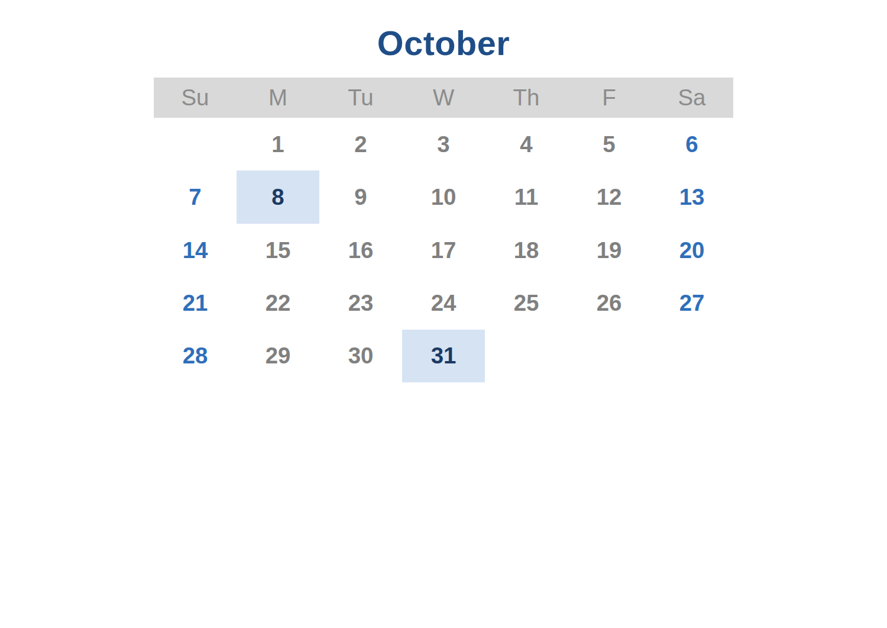October
| Su | M | Tu | W | Th | F | Sa |
| --- | --- | --- | --- | --- | --- | --- |
| | 1 | 2 | 3 | 4 | 5 | 6 |
| 7 | 8 | 9 | 10 | 11 | 12 | 13 |
| 14 | 15 | 16 | 17 | 18 | 19 | 20 |
| 21 | 22 | 23 | 24 | 25 | 26 | 27 |
| 28 | 29 | 30 | 31 | | | |